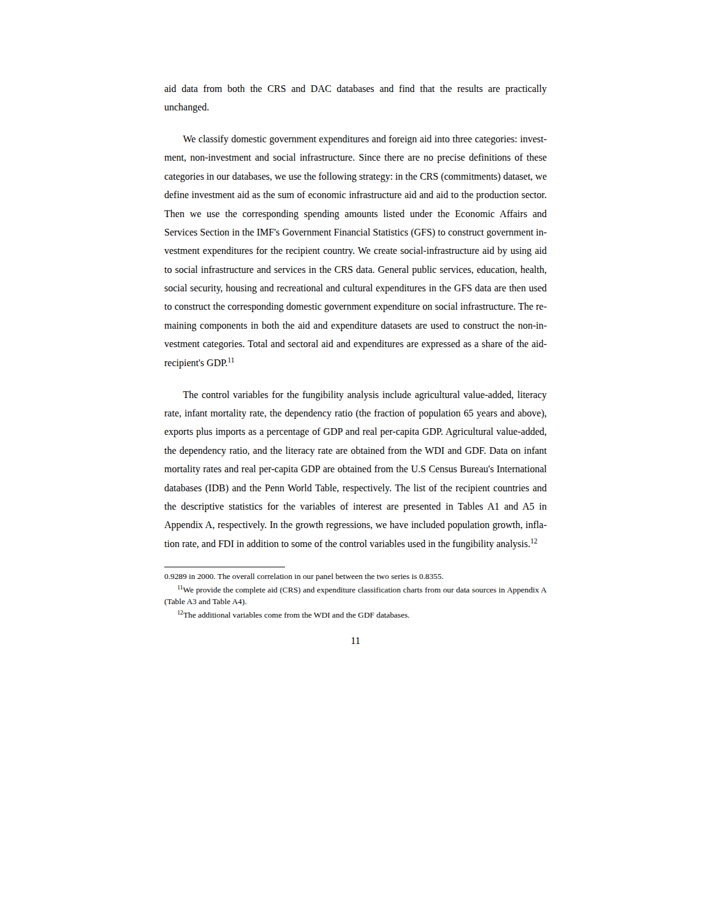aid data from both the CRS and DAC databases and find that the results are practically unchanged.
We classify domestic government expenditures and foreign aid into three categories: investment, non-investment and social infrastructure. Since there are no precise definitions of these categories in our databases, we use the following strategy: in the CRS (commitments) dataset, we define investment aid as the sum of economic infrastructure aid and aid to the production sector. Then we use the corresponding spending amounts listed under the Economic Affairs and Services Section in the IMF's Government Financial Statistics (GFS) to construct government investment expenditures for the recipient country. We create social-infrastructure aid by using aid to social infrastructure and services in the CRS data. General public services, education, health, social security, housing and recreational and cultural expenditures in the GFS data are then used to construct the corresponding domestic government expenditure on social infrastructure. The remaining components in both the aid and expenditure datasets are used to construct the non-investment categories. Total and sectoral aid and expenditures are expressed as a share of the aid-recipient's GDP.11
The control variables for the fungibility analysis include agricultural value-added, literacy rate, infant mortality rate, the dependency ratio (the fraction of population 65 years and above), exports plus imports as a percentage of GDP and real per-capita GDP. Agricultural value-added, the dependency ratio, and the literacy rate are obtained from the WDI and GDF. Data on infant mortality rates and real per-capita GDP are obtained from the U.S Census Bureau's International databases (IDB) and the Penn World Table, respectively. The list of the recipient countries and the descriptive statistics for the variables of interest are presented in Tables A1 and A5 in Appendix A, respectively. In the growth regressions, we have included population growth, inflation rate, and FDI in addition to some of the control variables used in the fungibility analysis.12
0.9289 in 2000. The overall correlation in our panel between the two series is 0.8355.
11We provide the complete aid (CRS) and expenditure classification charts from our data sources in Appendix A (Table A3 and Table A4).
12The additional variables come from the WDI and the GDF databases.
11